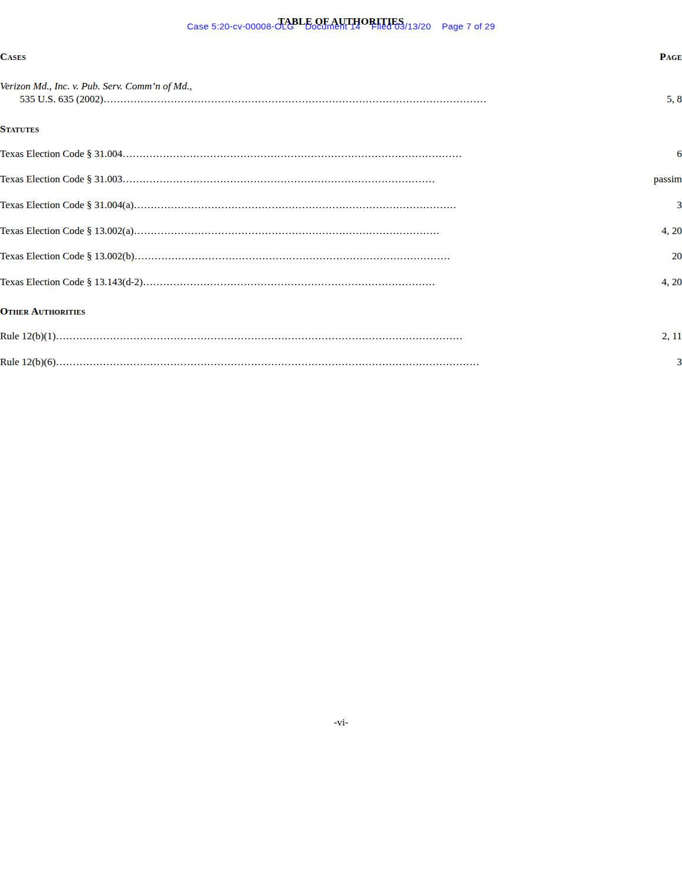Case 5:20-cv-00008-OLG Document 14 Filed 03/13/20 Page 7 of 29
TABLE OF AUTHORITIES
Cases Page
Verizon Md., Inc. v. Pub. Serv. Comm’n of Md.,
535 U.S. 635 (2002) .................................................................................................................. 5, 8
Statutes
Texas Election Code § 31.004 ..................................................................................................... 6
Texas Election Code § 31.003 ............................................................................................. passim
Texas Election Code § 31.004(a) ................................................................................................ 3
Texas Election Code § 13.002(a) ........................................................................................... 4, 20
Texas Election Code § 13.002(b) .............................................................................................. 20
Texas Election Code § 13.143(d-2) ....................................................................................... 4, 20
Other Authorities
Rule 12(b)(1) ......................................................................................................................... 2, 11
Rule 12(b)(6) .............................................................................................................................. 3
-vi-